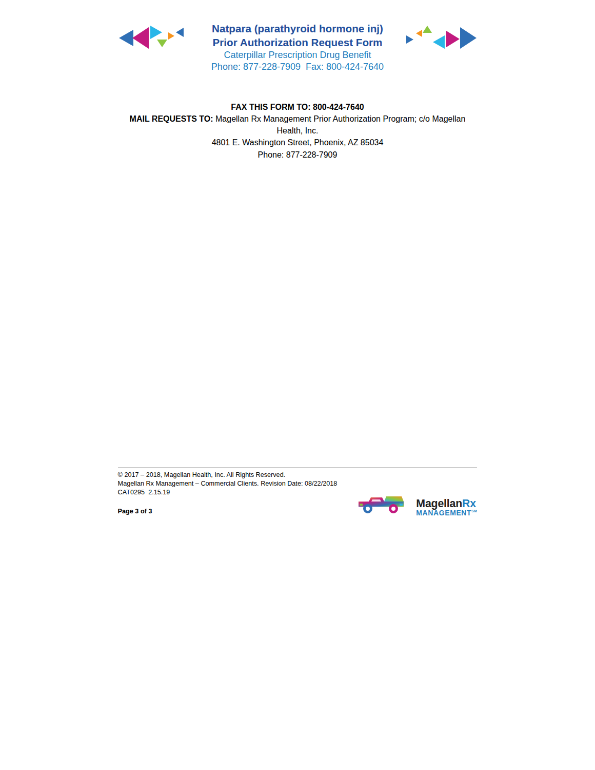Natpara (parathyroid hormone inj)
Prior Authorization Request Form
Caterpillar Prescription Drug Benefit
Phone: 877-228-7909 Fax: 800-424-7640
FAX THIS FORM TO: 800-424-7640
MAIL REQUESTS TO: Magellan Rx Management Prior Authorization Program; c/o Magellan Health, Inc.
4801 E. Washington Street, Phoenix, AZ 85034
Phone: 877-228-7909
© 2017 – 2018, Magellan Health, Inc. All Rights Reserved.
Magellan Rx Management – Commercial Clients. Revision Date: 08/22/2018
CAT0295 2.15.19
Page 3 of 3
MagellanRx
MANAGEMENTSM